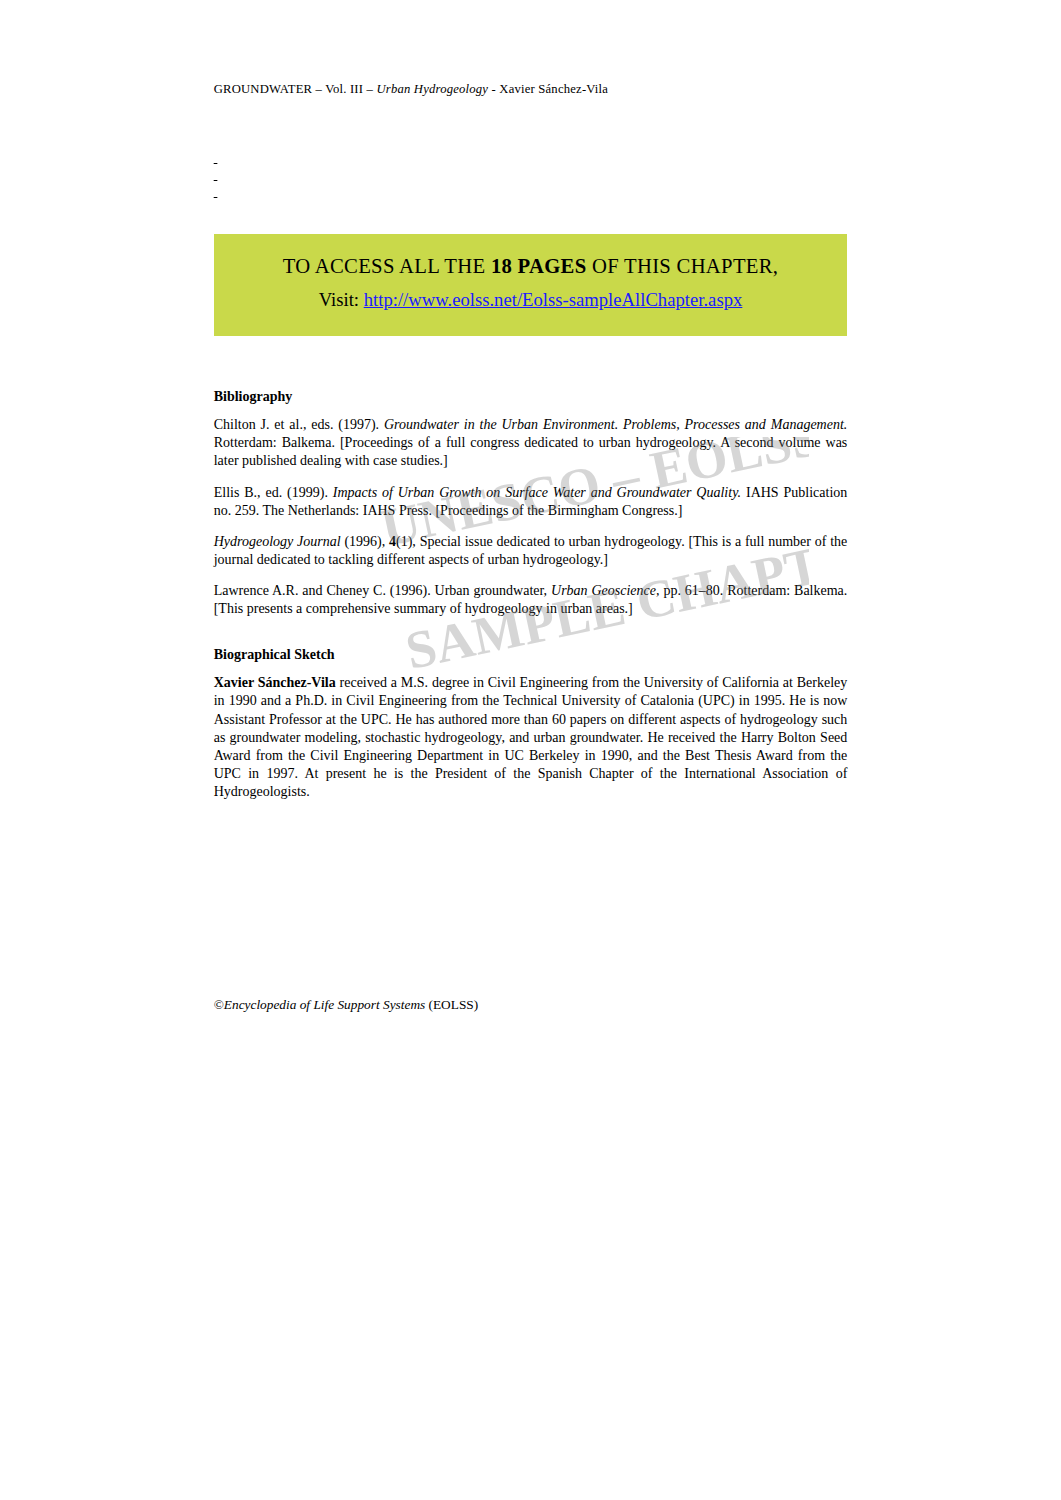GROUNDWATER – Vol. III – Urban Hydrogeology - Xavier Sánchez-Vila
TO ACCESS ALL THE 18 PAGES OF THIS CHAPTER,
Visit: http://www.eolss.net/Eolss-sampleAllChapter.aspx
Bibliography
Chilton J. et al., eds. (1997). Groundwater in the Urban Environment. Problems, Processes and Management. Rotterdam: Balkema. [Proceedings of a full congress dedicated to urban hydrogeology. A second volume was later published dealing with case studies.]
Ellis B., ed. (1999). Impacts of Urban Growth on Surface Water and Groundwater Quality. IAHS Publication no. 259. The Netherlands: IAHS Press. [Proceedings of the Birmingham Congress.]
Hydrogeology Journal (1996), 4(1), Special issue dedicated to urban hydrogeology. [This is a full number of the journal dedicated to tackling different aspects of urban hydrogeology.]
Lawrence A.R. and Cheney C. (1996). Urban groundwater, Urban Geoscience, pp. 61–80. Rotterdam: Balkema. [This presents a comprehensive summary of hydrogeology in urban areas.]
Biographical Sketch
Xavier Sánchez-Vila received a M.S. degree in Civil Engineering from the University of California at Berkeley in 1990 and a Ph.D. in Civil Engineering from the Technical University of Catalonia (UPC) in 1995. He is now Assistant Professor at the UPC. He has authored more than 60 papers on different aspects of hydrogeology such as groundwater modeling, stochastic hydrogeology, and urban groundwater. He received the Harry Bolton Seed Award from the Civil Engineering Department in UC Berkeley in 1990, and the Best Thesis Award from the UPC in 1997. At present he is the President of the Spanish Chapter of the International Association of Hydrogeologists.
UNESCO – EOLSS
SAMPLE CHAPTERS
©Encyclopedia of Life Support Systems (EOLSS)